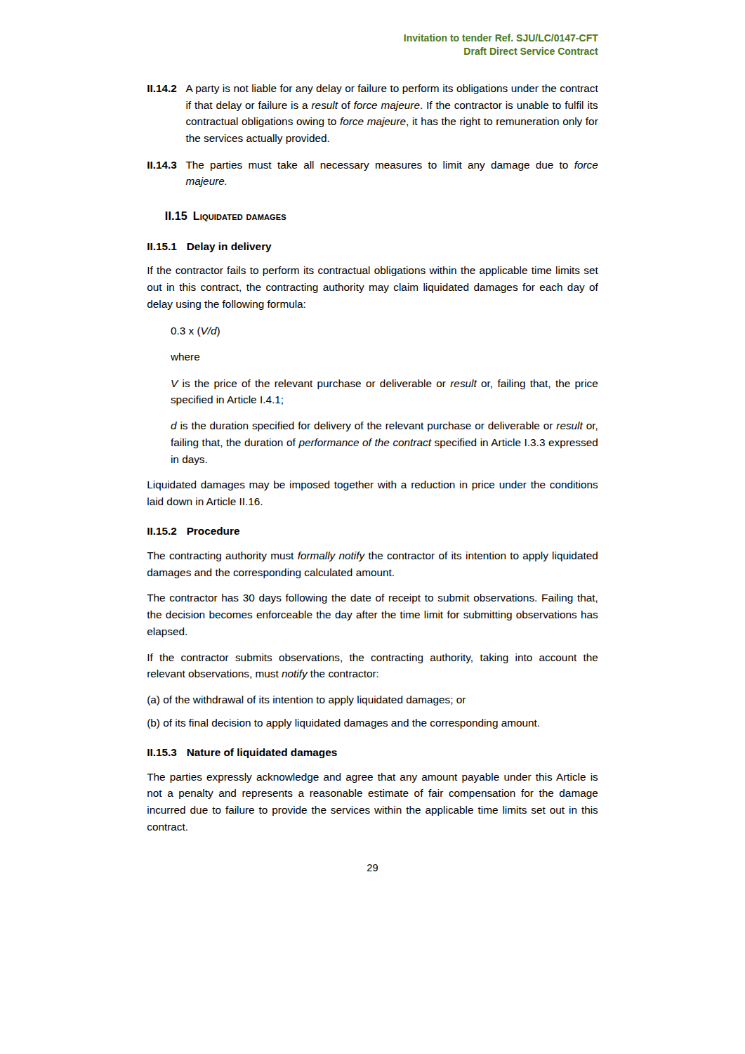Invitation to tender Ref. SJU/LC/0147-CFT Draft Direct Service Contract
II.14.2
A party is not liable for any delay or failure to perform its obligations under the contract if that delay or failure is a result of force majeure. If the contractor is unable to fulfil its contractual obligations owing to force majeure, it has the right to remuneration only for the services actually provided.
II.14.3
The parties must take all necessary measures to limit any damage due to force majeure.
II.15 Liquidated damages
II.15.1 Delay in delivery
If the contractor fails to perform its contractual obligations within the applicable time limits set out in this contract, the contracting authority may claim liquidated damages for each day of delay using the following formula:
0.3 x (V/d)
where
V is the price of the relevant purchase or deliverable or result or, failing that, the price specified in Article I.4.1;
d is the duration specified for delivery of the relevant purchase or deliverable or result or, failing that, the duration of performance of the contract specified in Article I.3.3 expressed in days.
Liquidated damages may be imposed together with a reduction in price under the conditions laid down in Article II.16.
II.15.2 Procedure
The contracting authority must formally notify the contractor of its intention to apply liquidated damages and the corresponding calculated amount.
The contractor has 30 days following the date of receipt to submit observations. Failing that, the decision becomes enforceable the day after the time limit for submitting observations has elapsed.
If the contractor submits observations, the contracting authority, taking into account the relevant observations, must notify the contractor:
(a) of the withdrawal of its intention to apply liquidated damages; or
(b) of its final decision to apply liquidated damages and the corresponding amount.
II.15.3 Nature of liquidated damages
The parties expressly acknowledge and agree that any amount payable under this Article is not a penalty and represents a reasonable estimate of fair compensation for the damage incurred due to failure to provide the services within the applicable time limits set out in this contract.
29